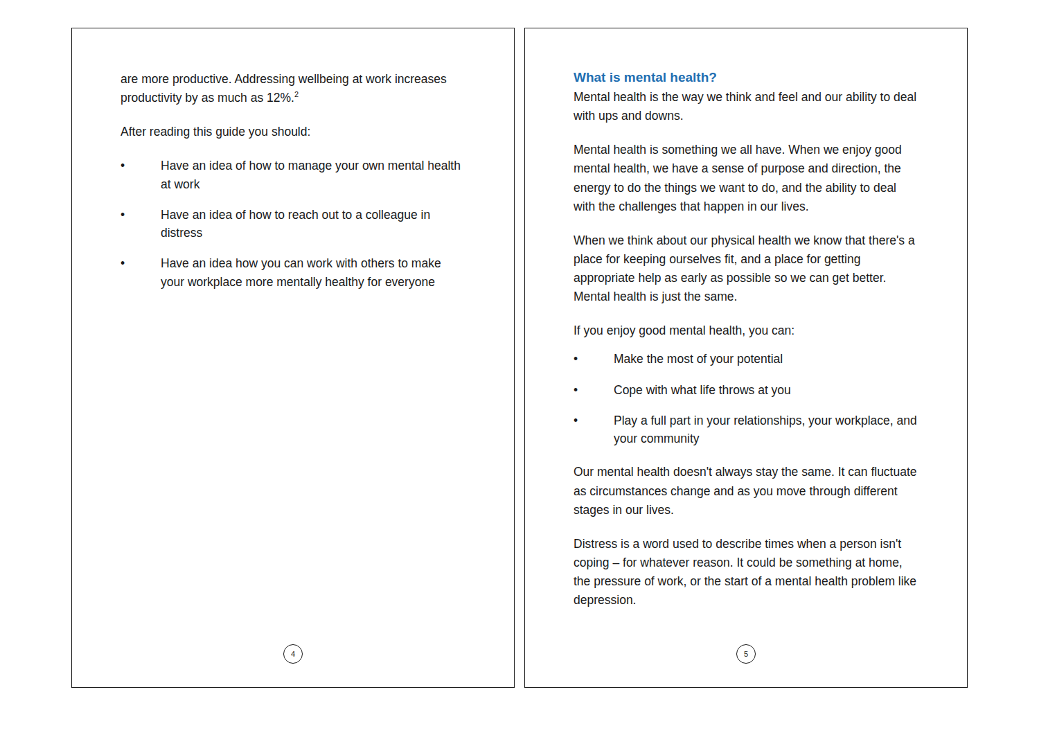are more productive. Addressing wellbeing at work increases productivity by as much as 12%.2
After reading this guide you should:
Have an idea of how to manage your own mental health at work
Have an idea of how to reach out to a colleague in distress
Have an idea how you can work with others to make your workplace more mentally healthy for everyone
4
What is mental health?
Mental health is the way we think and feel and our ability to deal with ups and downs.
Mental health is something we all have. When we enjoy good mental health, we have a sense of purpose and direction, the energy to do the things we want to do, and the ability to deal with the challenges that happen in our lives.
When we think about our physical health we know that there's a place for keeping ourselves fit, and a place for getting appropriate help as early as possible so we can get better. Mental health is just the same.
If you enjoy good mental health, you can:
Make the most of your potential
Cope with what life throws at you
Play a full part in your relationships, your workplace, and your community
Our mental health doesn't always stay the same. It can fluctuate as circumstances change and as you move through different stages in our lives.
Distress is a word used to describe times when a person isn't coping – for whatever reason. It could be something at home, the pressure of work, or the start of a mental health problem like depression.
5